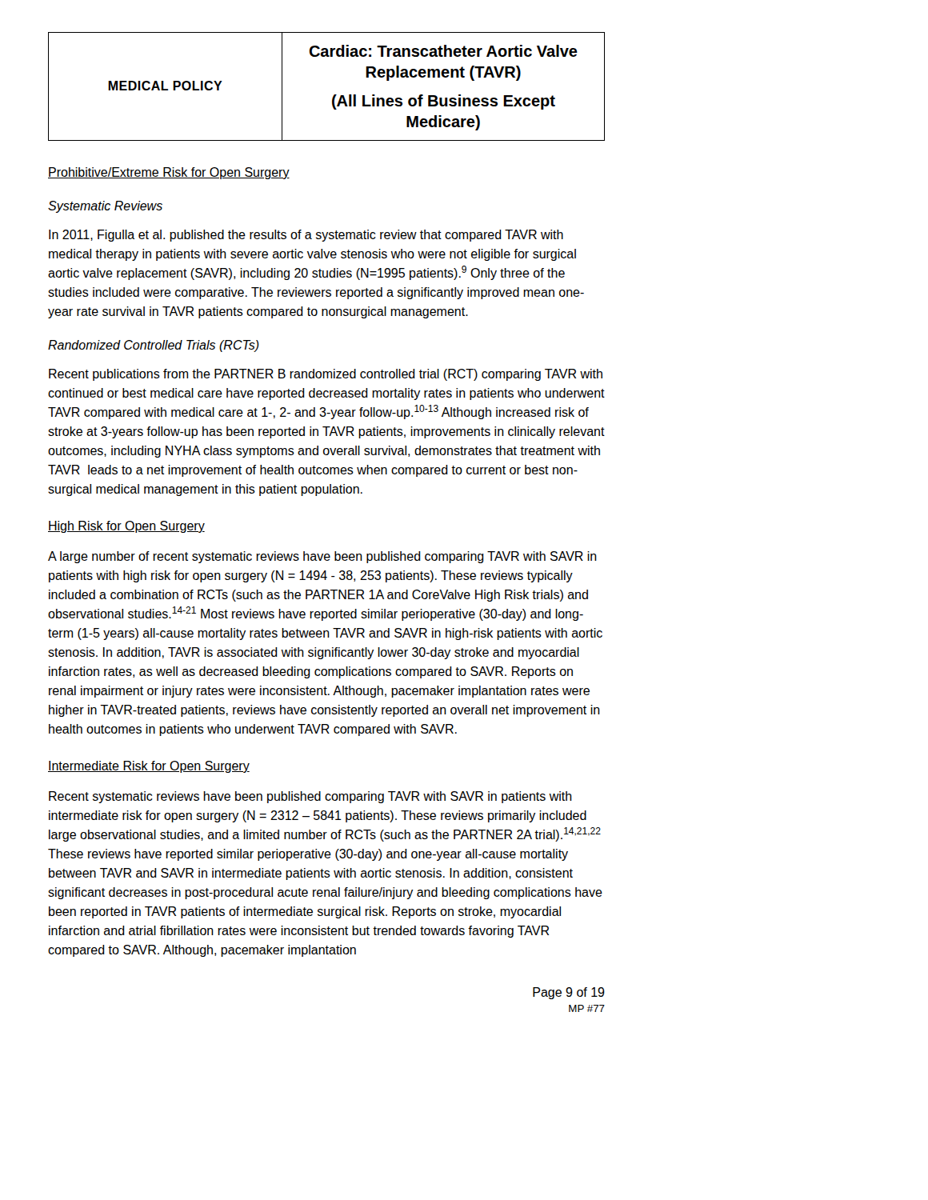| MEDICAL POLICY | Cardiac: Transcatheter Aortic Valve Replacement (TAVR) (All Lines of Business Except Medicare) |
Prohibitive/Extreme Risk for Open Surgery
Systematic Reviews
In 2011, Figulla et al. published the results of a systematic review that compared TAVR with medical therapy in patients with severe aortic valve stenosis who were not eligible for surgical aortic valve replacement (SAVR), including 20 studies (N=1995 patients).9 Only three of the studies included were comparative. The reviewers reported a significantly improved mean one-year rate survival in TAVR patients compared to nonsurgical management.
Randomized Controlled Trials (RCTs)
Recent publications from the PARTNER B randomized controlled trial (RCT) comparing TAVR with continued or best medical care have reported decreased mortality rates in patients who underwent TAVR compared with medical care at 1-, 2- and 3-year follow-up.10-13 Although increased risk of stroke at 3-years follow-up has been reported in TAVR patients, improvements in clinically relevant outcomes, including NYHA class symptoms and overall survival, demonstrates that treatment with TAVR leads to a net improvement of health outcomes when compared to current or best non-surgical medical management in this patient population.
High Risk for Open Surgery
A large number of recent systematic reviews have been published comparing TAVR with SAVR in patients with high risk for open surgery (N = 1494 - 38, 253 patients). These reviews typically included a combination of RCTs (such as the PARTNER 1A and CoreValve High Risk trials) and observational studies.14-21 Most reviews have reported similar perioperative (30-day) and long-term (1-5 years) all-cause mortality rates between TAVR and SAVR in high-risk patients with aortic stenosis. In addition, TAVR is associated with significantly lower 30-day stroke and myocardial infarction rates, as well as decreased bleeding complications compared to SAVR. Reports on renal impairment or injury rates were inconsistent. Although, pacemaker implantation rates were higher in TAVR-treated patients, reviews have consistently reported an overall net improvement in health outcomes in patients who underwent TAVR compared with SAVR.
Intermediate Risk for Open Surgery
Recent systematic reviews have been published comparing TAVR with SAVR in patients with intermediate risk for open surgery (N = 2312 – 5841 patients). These reviews primarily included large observational studies, and a limited number of RCTs (such as the PARTNER 2A trial).14,21,22 These reviews have reported similar perioperative (30-day) and one-year all-cause mortality between TAVR and SAVR in intermediate patients with aortic stenosis. In addition, consistent significant decreases in post-procedural acute renal failure/injury and bleeding complications have been reported in TAVR patients of intermediate surgical risk. Reports on stroke, myocardial infarction and atrial fibrillation rates were inconsistent but trended towards favoring TAVR compared to SAVR. Although, pacemaker implantation
Page 9 of 19 MP #77